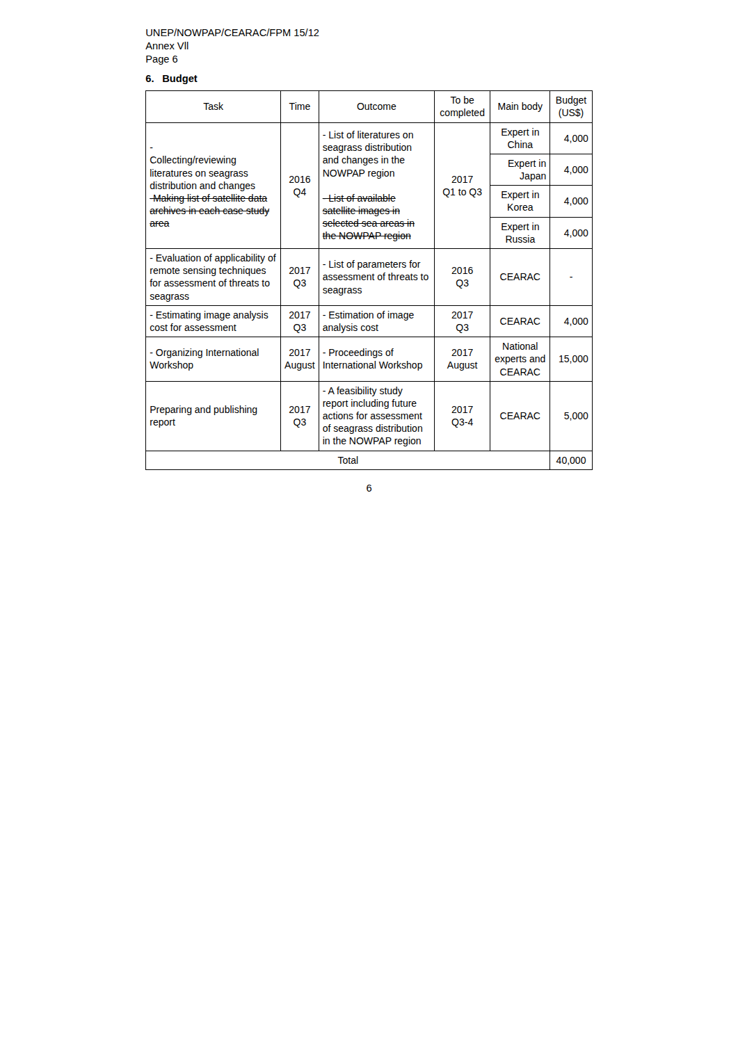UNEP/NOWPAP/CEARAC/FPM 15/12
Annex Vll
Page 6
6. Budget
| Task | Time | Outcome | To be completed | Main body | Budget (US$) |
| --- | --- | --- | --- | --- | --- |
| - Collecting/reviewing literatures on seagrass distribution and changes -Making list of satellite data archives in each case study area | 2016 Q4 | - List of literatures on seagrass distribution and changes in the NOWPAP region - List of available satellite images in selected sea areas in the NOWPAP region | 2017 Q1 to Q3 | Expert in China | 4,000 |
| Expert in Japan | 4,000 |
| Expert in Korea | 4,000 |
| Expert in Russia | 4,000 |
| - Evaluation of applicability of remote sensing techniques for assessment of threats to seagrass | 2017 Q3 | - List of parameters for assessment of threats to seagrass | 2016 Q3 | CEARAC | - |
| - Estimating image analysis cost for assessment | 2017 Q3 | - Estimation of image analysis cost | 2017 Q3 | CEARAC | 4,000 |
| - Organizing International Workshop | 2017 August | - Proceedings of International Workshop | 2017 August | National experts and CEARAC | 15,000 |
| Preparing and publishing report | 2017 Q3 | - A feasibility study report including future actions for assessment of seagrass distribution in the NOWPAP region | 2017 Q3-4 | CEARAC | 5,000 |
| Total | 40,000 |
6